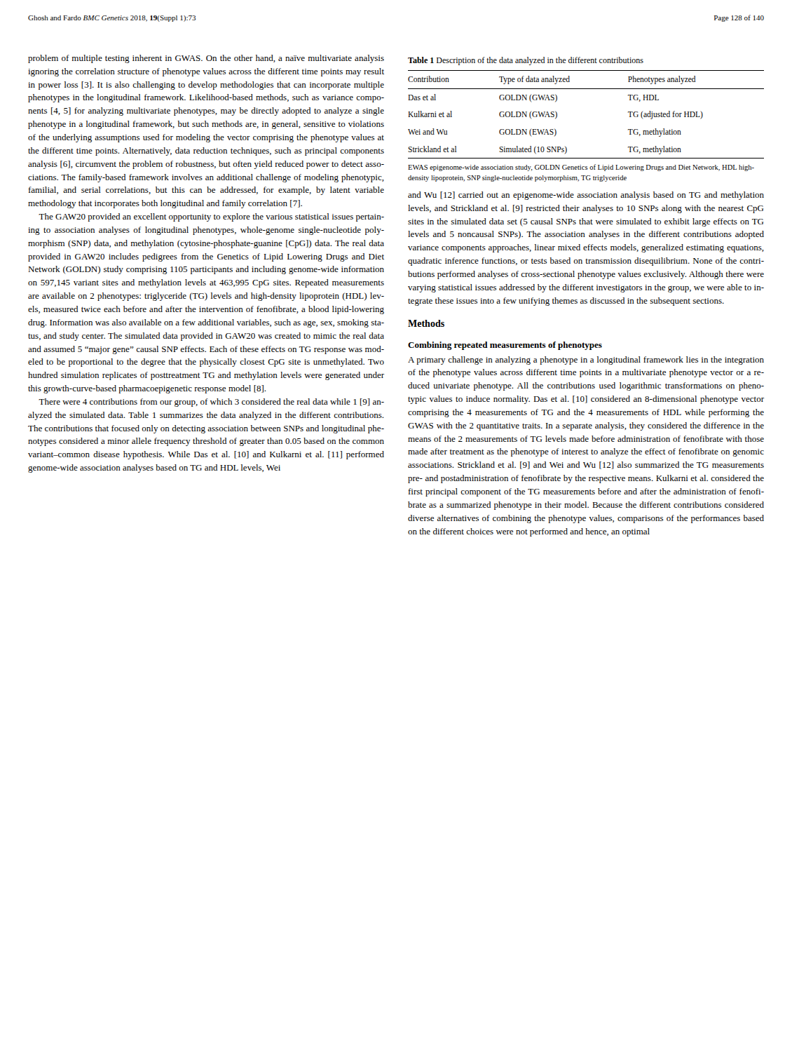Ghosh and Fardo BMC Genetics 2018, 19(Suppl 1):73
Page 128 of 140
problem of multiple testing inherent in GWAS. On the other hand, a naïve multivariate analysis ignoring the correlation structure of phenotype values across the different time points may result in power loss [3]. It is also challenging to develop methodologies that can incorporate multiple phenotypes in the longitudinal framework. Likelihood-based methods, such as variance components [4, 5] for analyzing multivariate phenotypes, may be directly adopted to analyze a single phenotype in a longitudinal framework, but such methods are, in general, sensitive to violations of the underlying assumptions used for modeling the vector comprising the phenotype values at the different time points. Alternatively, data reduction techniques, such as principal components analysis [6], circumvent the problem of robustness, but often yield reduced power to detect associations. The family-based framework involves an additional challenge of modeling phenotypic, familial, and serial correlations, but this can be addressed, for example, by latent variable methodology that incorporates both longitudinal and family correlation [7].
The GAW20 provided an excellent opportunity to explore the various statistical issues pertaining to association analyses of longitudinal phenotypes, whole-genome single-nucleotide polymorphism (SNP) data, and methylation (cytosine-phosphate-guanine [CpG]) data. The real data provided in GAW20 includes pedigrees from the Genetics of Lipid Lowering Drugs and Diet Network (GOLDN) study comprising 1105 participants and including genome-wide information on 597,145 variant sites and methylation levels at 463,995 CpG sites. Repeated measurements are available on 2 phenotypes: triglyceride (TG) levels and high-density lipoprotein (HDL) levels, measured twice each before and after the intervention of fenofibrate, a blood lipid-lowering drug. Information was also available on a few additional variables, such as age, sex, smoking status, and study center. The simulated data provided in GAW20 was created to mimic the real data and assumed 5 “major gene” causal SNP effects. Each of these effects on TG response was modeled to be proportional to the degree that the physically closest CpG site is unmethylated. Two hundred simulation replicates of posttreatment TG and methylation levels were generated under this growth-curve-based pharmacoepigenetic response model [8].
There were 4 contributions from our group, of which 3 considered the real data while 1 [9] analyzed the simulated data. Table 1 summarizes the data analyzed in the different contributions. The contributions that focused only on detecting association between SNPs and longitudinal phenotypes considered a minor allele frequency threshold of greater than 0.05 based on the common variant–common disease hypothesis. While Das et al. [10] and Kulkarni et al. [11] performed genome-wide association analyses based on TG and HDL levels, Wei
Table 1 Description of the data analyzed in the different contributions
| Contribution | Type of data analyzed | Phenotypes analyzed |
| --- | --- | --- |
| Das et al | GOLDN (GWAS) | TG, HDL |
| Kulkarni et al | GOLDN (GWAS) | TG (adjusted for HDL) |
| Wei and Wu | GOLDN (EWAS) | TG, methylation |
| Strickland et al | Simulated (10 SNPs) | TG, methylation |
EWAS epigenome-wide association study, GOLDN Genetics of Lipid Lowering Drugs and Diet Network, HDL high-density lipoprotein, SNP single-nucleotide polymorphism, TG triglyceride
and Wu [12] carried out an epigenome-wide association analysis based on TG and methylation levels, and Strickland et al. [9] restricted their analyses to 10 SNPs along with the nearest CpG sites in the simulated data set (5 causal SNPs that were simulated to exhibit large effects on TG levels and 5 noncausal SNPs). The association analyses in the different contributions adopted variance components approaches, linear mixed effects models, generalized estimating equations, quadratic inference functions, or tests based on transmission disequilibrium. None of the contributions performed analyses of cross-sectional phenotype values exclusively. Although there were varying statistical issues addressed by the different investigators in the group, we were able to integrate these issues into a few unifying themes as discussed in the subsequent sections.
Methods
Combining repeated measurements of phenotypes
A primary challenge in analyzing a phenotype in a longitudinal framework lies in the integration of the phenotype values across different time points in a multivariate phenotype vector or a reduced univariate phenotype. All the contributions used logarithmic transformations on phenotypic values to induce normality. Das et al. [10] considered an 8-dimensional phenotype vector comprising the 4 measurements of TG and the 4 measurements of HDL while performing the GWAS with the 2 quantitative traits. In a separate analysis, they considered the difference in the means of the 2 measurements of TG levels made before administration of fenofibrate with those made after treatment as the phenotype of interest to analyze the effect of fenofibrate on genomic associations. Strickland et al. [9] and Wei and Wu [12] also summarized the TG measurements pre- and postadministration of fenofibrate by the respective means. Kulkarni et al. considered the first principal component of the TG measurements before and after the administration of fenofibrate as a summarized phenotype in their model. Because the different contributions considered diverse alternatives of combining the phenotype values, comparisons of the performances based on the different choices were not performed and hence, an optimal